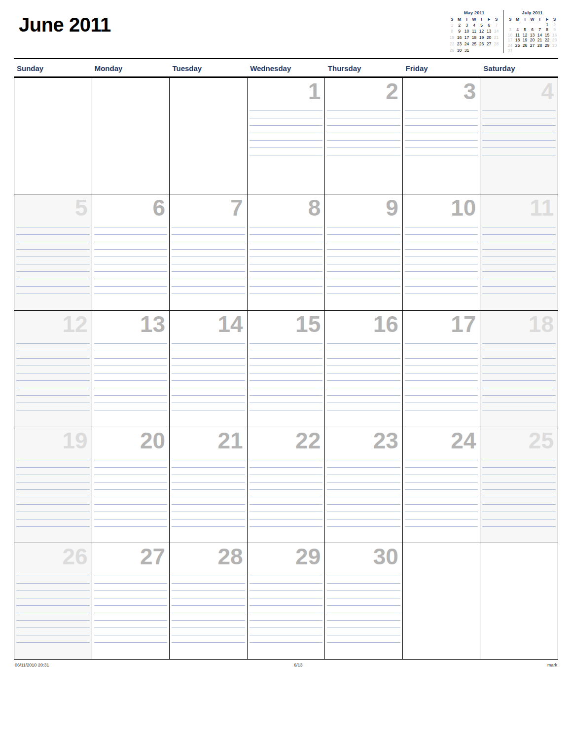June 2011
May 2011
| S | M | T | W | T | F | S |
| --- | --- | --- | --- | --- | --- | --- |
| 1 | 2 | 3 | 4 | 5 | 6 | 7 |
| 8 | 9 | 10 | 11 | 12 | 13 | 14 |
| 15 | 16 | 17 | 18 | 19 | 20 | 21 |
| 22 | 23 | 24 | 25 | 26 | 27 | 28 |
| 29 | 30 | 31 | | | | |
July 2011
| S | M | T | W | T | F | S |
| --- | --- | --- | --- | --- | --- | --- |
| | | | | | 1 | 2 |
| 3 | 4 | 5 | 6 | 7 | 8 | 9 |
| 10 | 11 | 12 | 13 | 14 | 15 | 16 |
| 17 | 18 | 19 | 20 | 21 | 22 | 23 |
| 24 | 25 | 26 | 27 | 28 | 29 | 30 |
| 31 | | | | | | |
Sunday
Monday
Tuesday
Wednesday
Thursday
Friday
Saturday
1
2
3
4
5
6
7
8
9
10
11
12
13
14
15
16
17
18
19
20
21
22
23
24
25
26
27
28
29
30
06/11/2010 20:31 6/13 mark